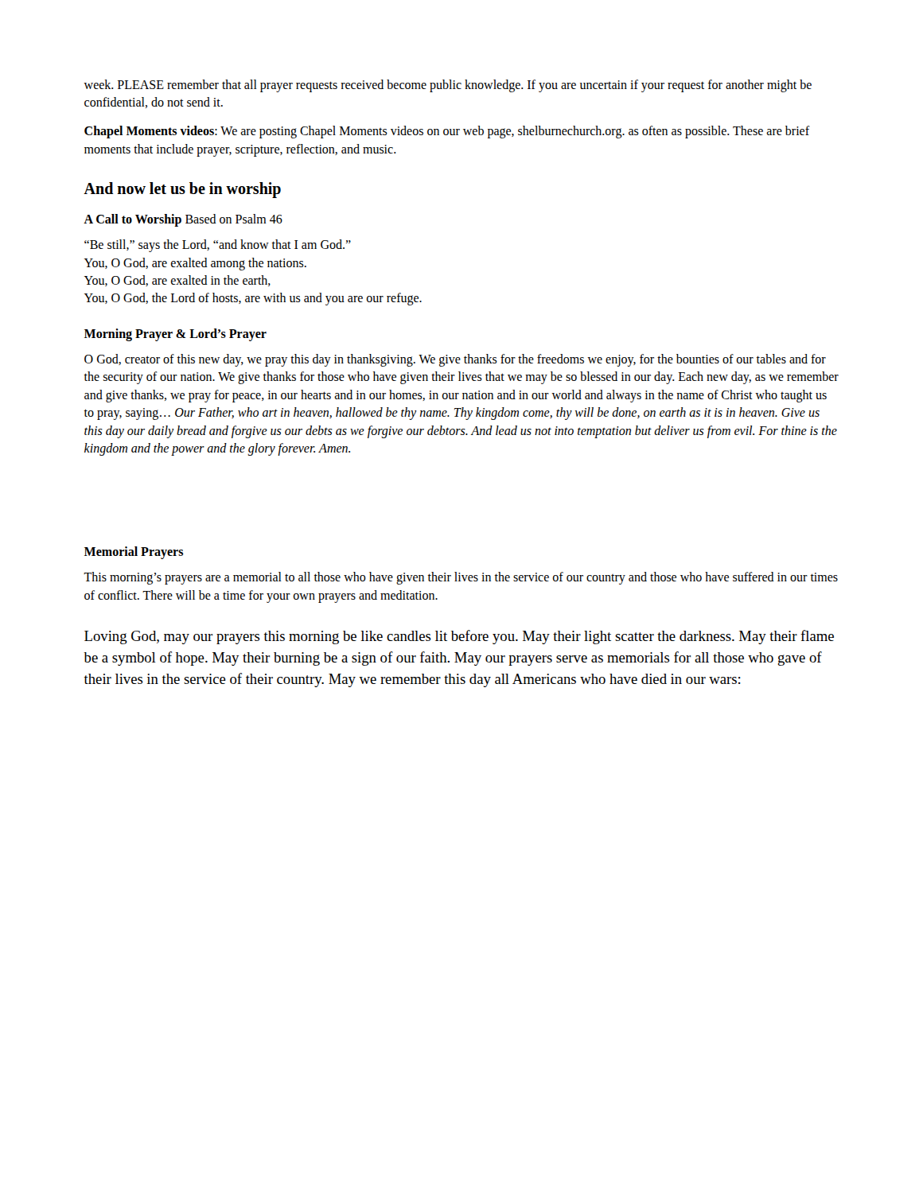week. PLEASE remember that all prayer requests received become public knowledge. If you are uncertain if your request for another might be confidential, do not send it.
Chapel Moments videos: We are posting Chapel Moments videos on our web page, shelburnechurch.org. as often as possible. These are brief moments that include prayer, scripture, reflection, and music.
And now let us be in worship
A Call to Worship Based on Psalm 46
“Be still,” says the Lord, “and know that I am God.”
You, O God, are exalted among the nations.
You, O God, are exalted in the earth,
You, O God, the Lord of hosts, are with us and you are our refuge.
Morning Prayer & Lord’s Prayer
O God, creator of this new day, we pray this day in thanksgiving. We give thanks for the freedoms we enjoy, for the bounties of our tables and for the security of our nation. We give thanks for those who have given their lives that we may be so blessed in our day. Each new day, as we remember and give thanks, we pray for peace, in our hearts and in our homes, in our nation and in our world and always in the name of Christ who taught us to pray, saying… Our Father, who art in heaven, hallowed be thy name. Thy kingdom come, thy will be done, on earth as it is in heaven. Give us this day our daily bread and forgive us our debts as we forgive our debtors. And lead us not into temptation but deliver us from evil. For thine is the kingdom and the power and the glory forever. Amen.
Memorial Prayers
This morning’s prayers are a memorial to all those who have given their lives in the service of our country and those who have suffered in our times of conflict. There will be a time for your own prayers and meditation.
Loving God, may our prayers this morning be like candles lit before you. May their light scatter the darkness. May their flame be a symbol of hope. May their burning be a sign of our faith. May our prayers serve as memorials for all those who gave of their lives in the service of their country. May we remember this day all Americans who have died in our wars: